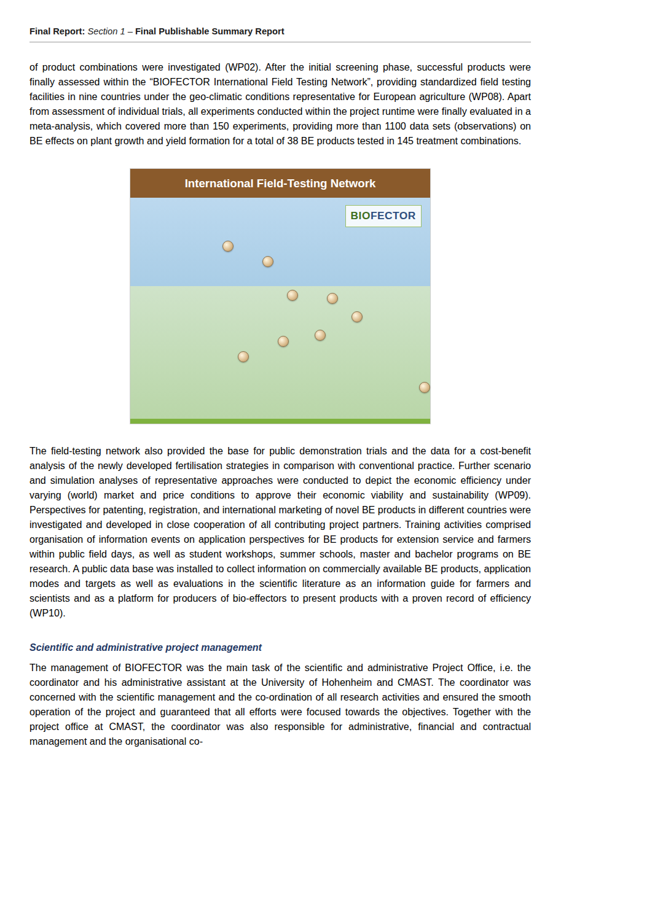Final Report: Section 1 – Final Publishable Summary Report
of product combinations were investigated (WP02). After the initial screening phase, successful products were finally assessed within the “BIOFECTOR International Field Testing Network”, providing standardized field testing facilities in nine countries under the geo-climatic conditions representative for European agriculture (WP08). Apart from assessment of individual trials, all experiments conducted within the project runtime were finally evaluated in a meta-analysis, which covered more than 150 experiments, providing more than 1100 data sets (observations) on BE effects on plant growth and yield formation for a total of 38 BE products tested in 145 treatment combinations.
International Field-Testing Network
BIO FECTOR
The field-testing network also provided the base for public demonstration trials and the data for a cost-benefit analysis of the newly developed fertilisation strategies in comparison with conventional practice. Further scenario and simulation analyses of representative approaches were conducted to depict the economic efficiency under varying (world) market and price conditions to approve their economic viability and sustainability (WP09). Perspectives for patenting, registration, and international marketing of novel BE products in different countries were investigated and developed in close cooperation of all contributing project partners. Training activities comprised organisation of information events on application perspectives for BE products for extension service and farmers within public field days, as well as student workshops, summer schools, master and bachelor programs on BE research. A public data base was installed to collect information on commercially available BE products, application modes and targets as well as evaluations in the scientific literature as an information guide for farmers and scientists and as a platform for producers of bio-effectors to present products with a proven record of efficiency (WP10).
Scientific and administrative project management
The management of BIOFECTOR was the main task of the scientific and administrative Project Office, i.e. the coordinator and his administrative assistant at the University of Hohenheim and CMAST. The coordinator was concerned with the scientific management and the co-ordination of all research activities and ensured the smooth operation of the project and guaranteed that all efforts were focused towards the objectives. Together with the project office at CMAST, the coordinator was also responsible for administrative, financial and contractual management and the organisational co-